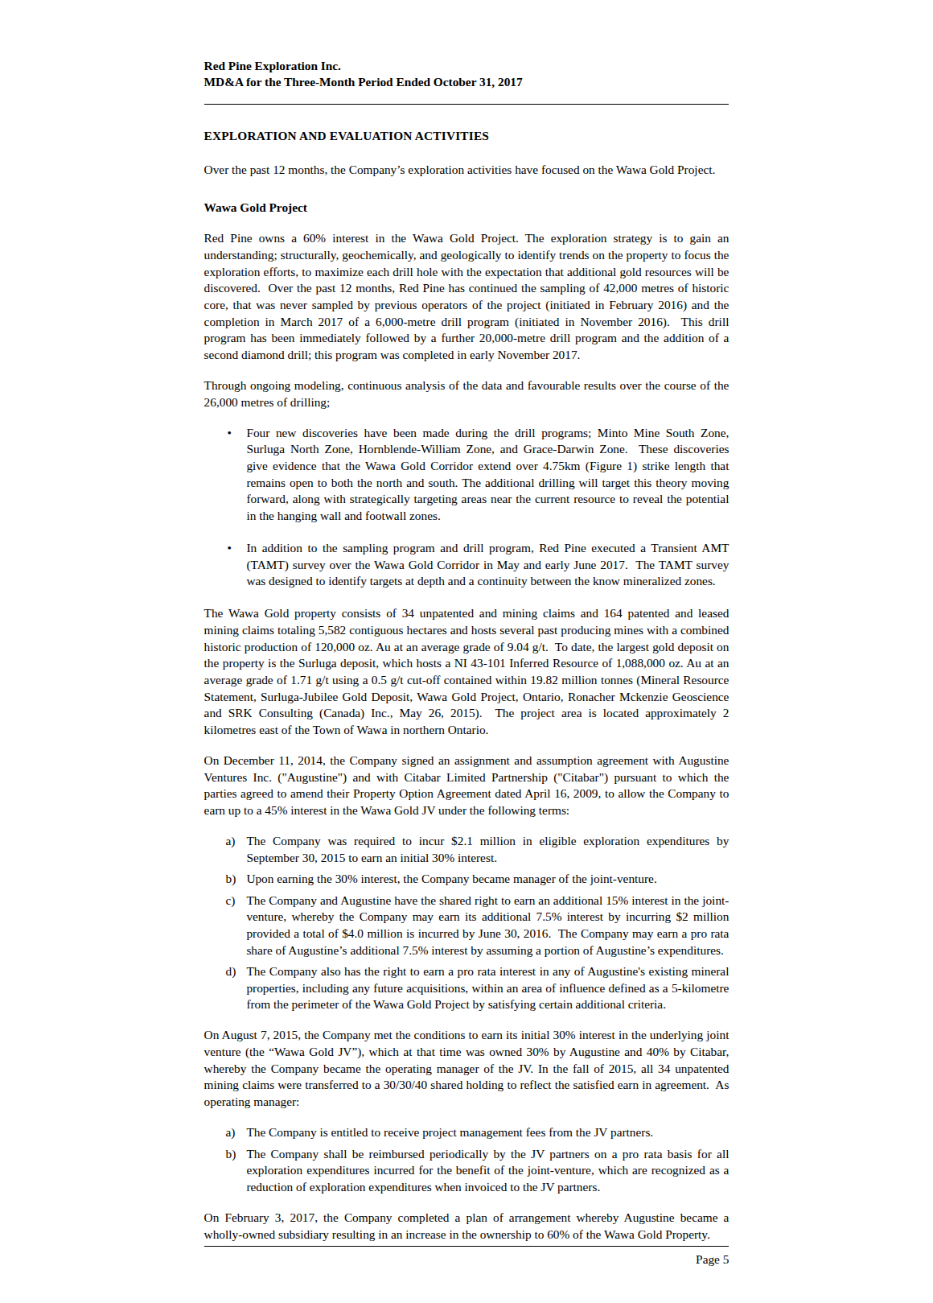Red Pine Exploration Inc. MD&A for the Three-Month Period Ended October 31, 2017
EXPLORATION AND EVALUATION ACTIVITIES
Over the past 12 months, the Company’s exploration activities have focused on the Wawa Gold Project.
Wawa Gold Project
Red Pine owns a 60% interest in the Wawa Gold Project. The exploration strategy is to gain an understanding; structurally, geochemically, and geologically to identify trends on the property to focus the exploration efforts, to maximize each drill hole with the expectation that additional gold resources will be discovered. Over the past 12 months, Red Pine has continued the sampling of 42,000 metres of historic core, that was never sampled by previous operators of the project (initiated in February 2016) and the completion in March 2017 of a 6,000-metre drill program (initiated in November 2016). This drill program has been immediately followed by a further 20,000-metre drill program and the addition of a second diamond drill; this program was completed in early November 2017.
Through ongoing modeling, continuous analysis of the data and favourable results over the course of the 26,000 metres of drilling;
Four new discoveries have been made during the drill programs; Minto Mine South Zone, Surluga North Zone, Hornblende-William Zone, and Grace-Darwin Zone. These discoveries give evidence that the Wawa Gold Corridor extend over 4.75km (Figure 1) strike length that remains open to both the north and south. The additional drilling will target this theory moving forward, along with strategically targeting areas near the current resource to reveal the potential in the hanging wall and footwall zones.
In addition to the sampling program and drill program, Red Pine executed a Transient AMT (TAMT) survey over the Wawa Gold Corridor in May and early June 2017. The TAMT survey was designed to identify targets at depth and a continuity between the know mineralized zones.
The Wawa Gold property consists of 34 unpatented and mining claims and 164 patented and leased mining claims totaling 5,582 contiguous hectares and hosts several past producing mines with a combined historic production of 120,000 oz. Au at an average grade of 9.04 g/t. To date, the largest gold deposit on the property is the Surluga deposit, which hosts a NI 43-101 Inferred Resource of 1,088,000 oz. Au at an average grade of 1.71 g/t using a 0.5 g/t cut-off contained within 19.82 million tonnes (Mineral Resource Statement, Surluga-Jubilee Gold Deposit, Wawa Gold Project, Ontario, Ronacher Mckenzie Geoscience and SRK Consulting (Canada) Inc., May 26, 2015). The project area is located approximately 2 kilometres east of the Town of Wawa in northern Ontario.
On December 11, 2014, the Company signed an assignment and assumption agreement with Augustine Ventures Inc. ("Augustine") and with Citabar Limited Partnership ("Citabar") pursuant to which the parties agreed to amend their Property Option Agreement dated April 16, 2009, to allow the Company to earn up to a 45% interest in the Wawa Gold JV under the following terms:
The Company was required to incur $2.1 million in eligible exploration expenditures by September 30, 2015 to earn an initial 30% interest.
Upon earning the 30% interest, the Company became manager of the joint-venture.
The Company and Augustine have the shared right to earn an additional 15% interest in the joint-venture, whereby the Company may earn its additional 7.5% interest by incurring $2 million provided a total of $4.0 million is incurred by June 30, 2016. The Company may earn a pro rata share of Augustine’s additional 7.5% interest by assuming a portion of Augustine’s expenditures.
The Company also has the right to earn a pro rata interest in any of Augustine's existing mineral properties, including any future acquisitions, within an area of influence defined as a 5-kilometre from the perimeter of the Wawa Gold Project by satisfying certain additional criteria.
On August 7, 2015, the Company met the conditions to earn its initial 30% interest in the underlying joint venture (the “Wawa Gold JV”), which at that time was owned 30% by Augustine and 40% by Citabar, whereby the Company became the operating manager of the JV. In the fall of 2015, all 34 unpatented mining claims were transferred to a 30/30/40 shared holding to reflect the satisfied earn in agreement. As operating manager:
The Company is entitled to receive project management fees from the JV partners.
The Company shall be reimbursed periodically by the JV partners on a pro rata basis for all exploration expenditures incurred for the benefit of the joint-venture, which are recognized as a reduction of exploration expenditures when invoiced to the JV partners.
On February 3, 2017, the Company completed a plan of arrangement whereby Augustine became a wholly-owned subsidiary resulting in an increase in the ownership to 60% of the Wawa Gold Property.
Page 5